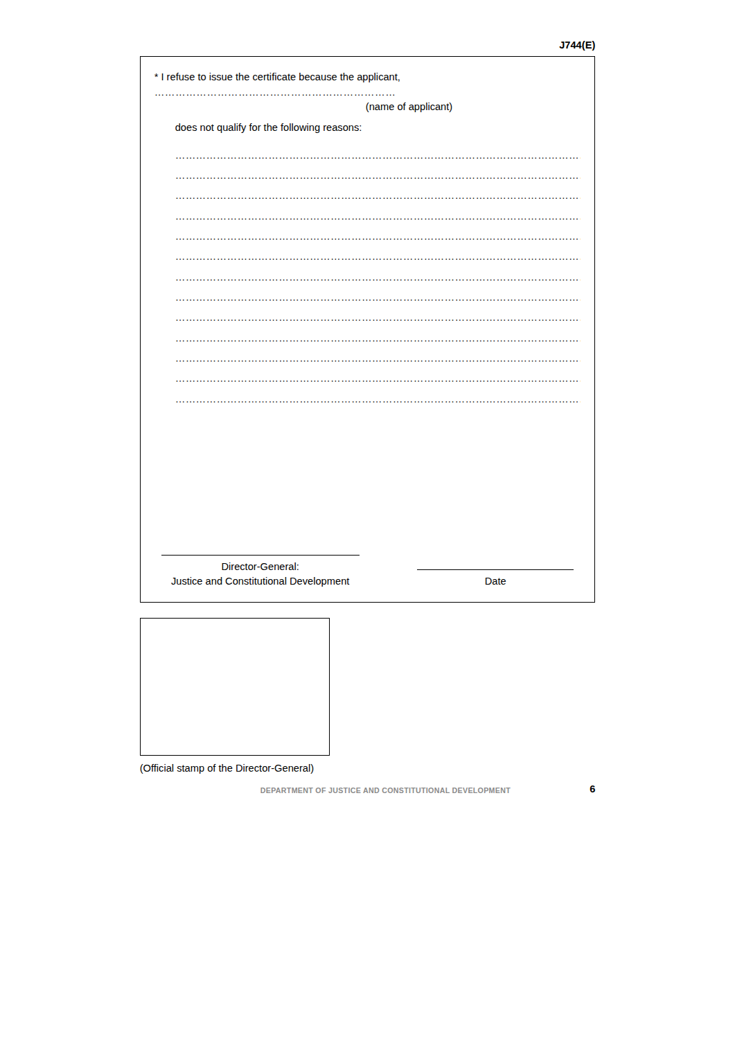J744(E)
* I refuse to issue the certificate because the applicant, ……………………………………………………………
(name of applicant)
does not qualify for the following reasons:
…………………………………………………………………………………………………………………………..
…………………………………………………………………………………………………………………………..
…………………………………………………………………………………………………………………………..
…………………………………………………………………………………………………………………………..
…………………………………………………………………………………………………………………………..
…………………………………………………………………………………………………………………………..
…………………………………………………………………………………………………………………………..
…………………………………………………………………………………………………………………………..
…………………………………………………………………………………………………………………………..
…………………………………………………………………………………………………………………………..
…………………………………………………………………………………………………………………………..
…………………………………………………………………………………………………………………………..
…………………………………………………………………………………………………………………………..
Director-General:
Justice and Constitutional Development
Date
(Official stamp of the Director-General)
DEPARTMENT OF JUSTICE AND CONSTITUTIONAL DEVELOPMENT
6